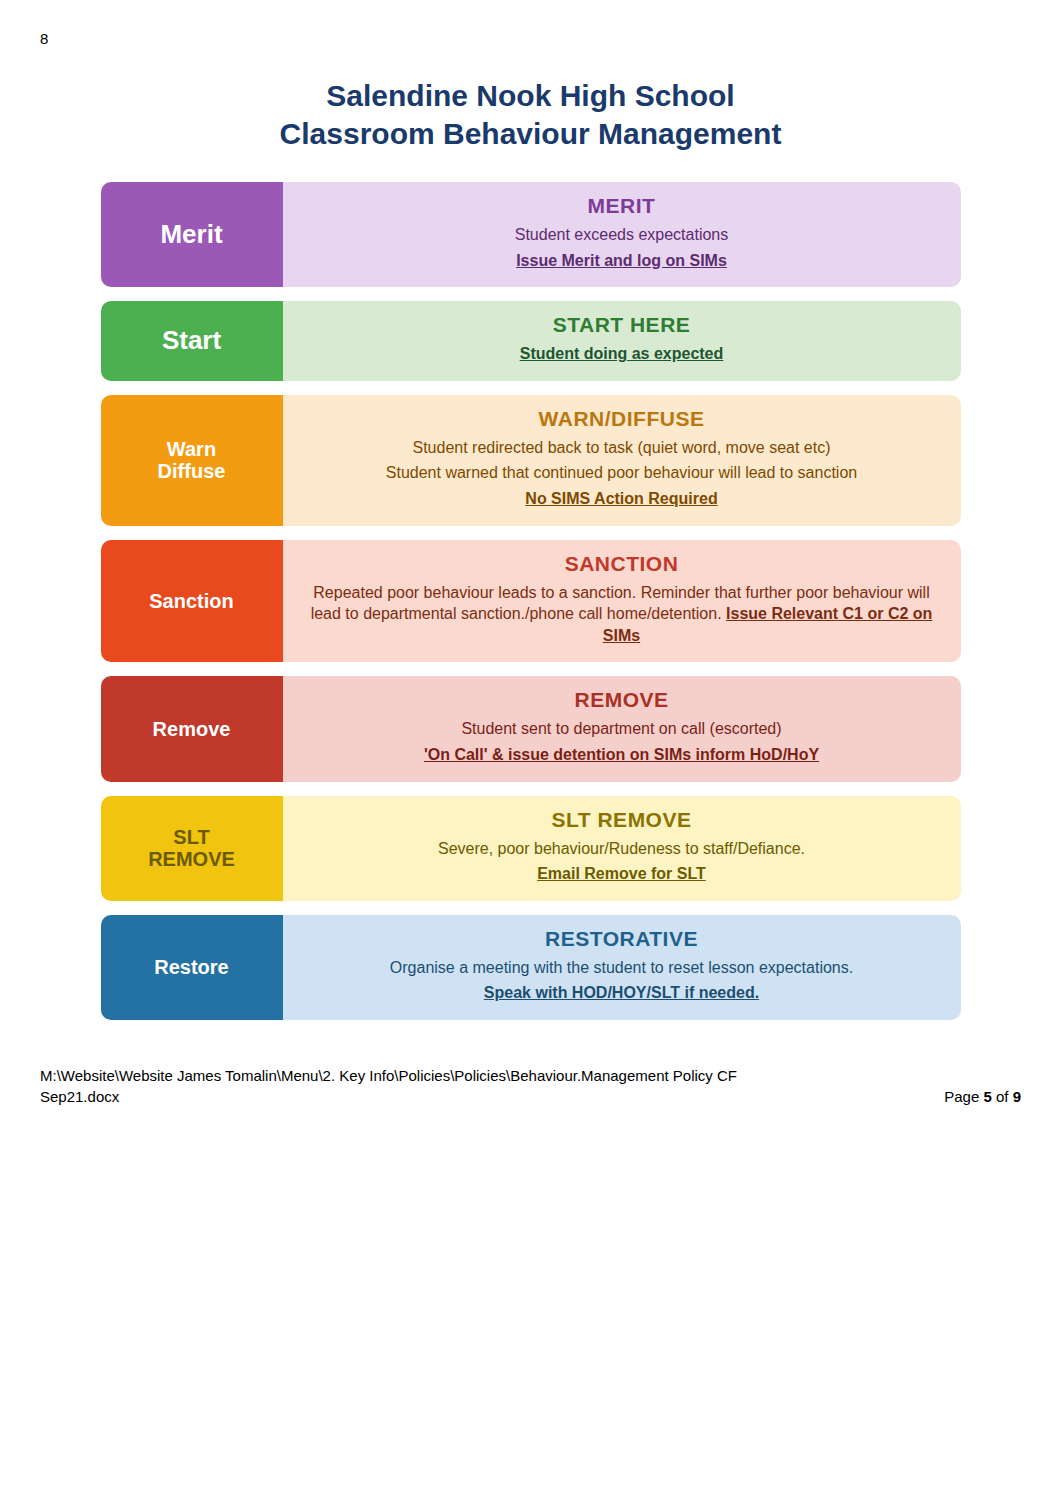8
Salendine Nook High School
Classroom Behaviour Management
Merit
MERIT
Student exceeds expectations
Issue Merit and log on SIMs
Start
START HERE
Student doing as expected
Warn
Diffuse
WARN/DIFFUSE
Student redirected back to task (quiet word, move seat etc)
Student warned that continued poor behaviour will lead to sanction
No SIMS Action Required
Sanction
SANCTION
Repeated poor behaviour leads to a sanction. Reminder that further poor behaviour will lead to departmental sanction./phone call home/detention. Issue Relevant C1 or C2 on SIMs
Remove
REMOVE
Student sent to department on call (escorted)
'On Call' & issue detention on SIMs inform HoD/HoY
SLT
REMOVE
SLT REMOVE
Severe, poor behaviour/Rudeness to staff/Defiance.
Email Remove for SLT
Restore
RESTORATIVE
Organise a meeting with the student to reset lesson expectations.
Speak with HOD/HOY/SLT if needed.
M:\Website\Website James Tomalin\Menu\2. Key Info\Policies\Policies\Behaviour.Management Policy CF
Sep21.docxPage 5 of 9